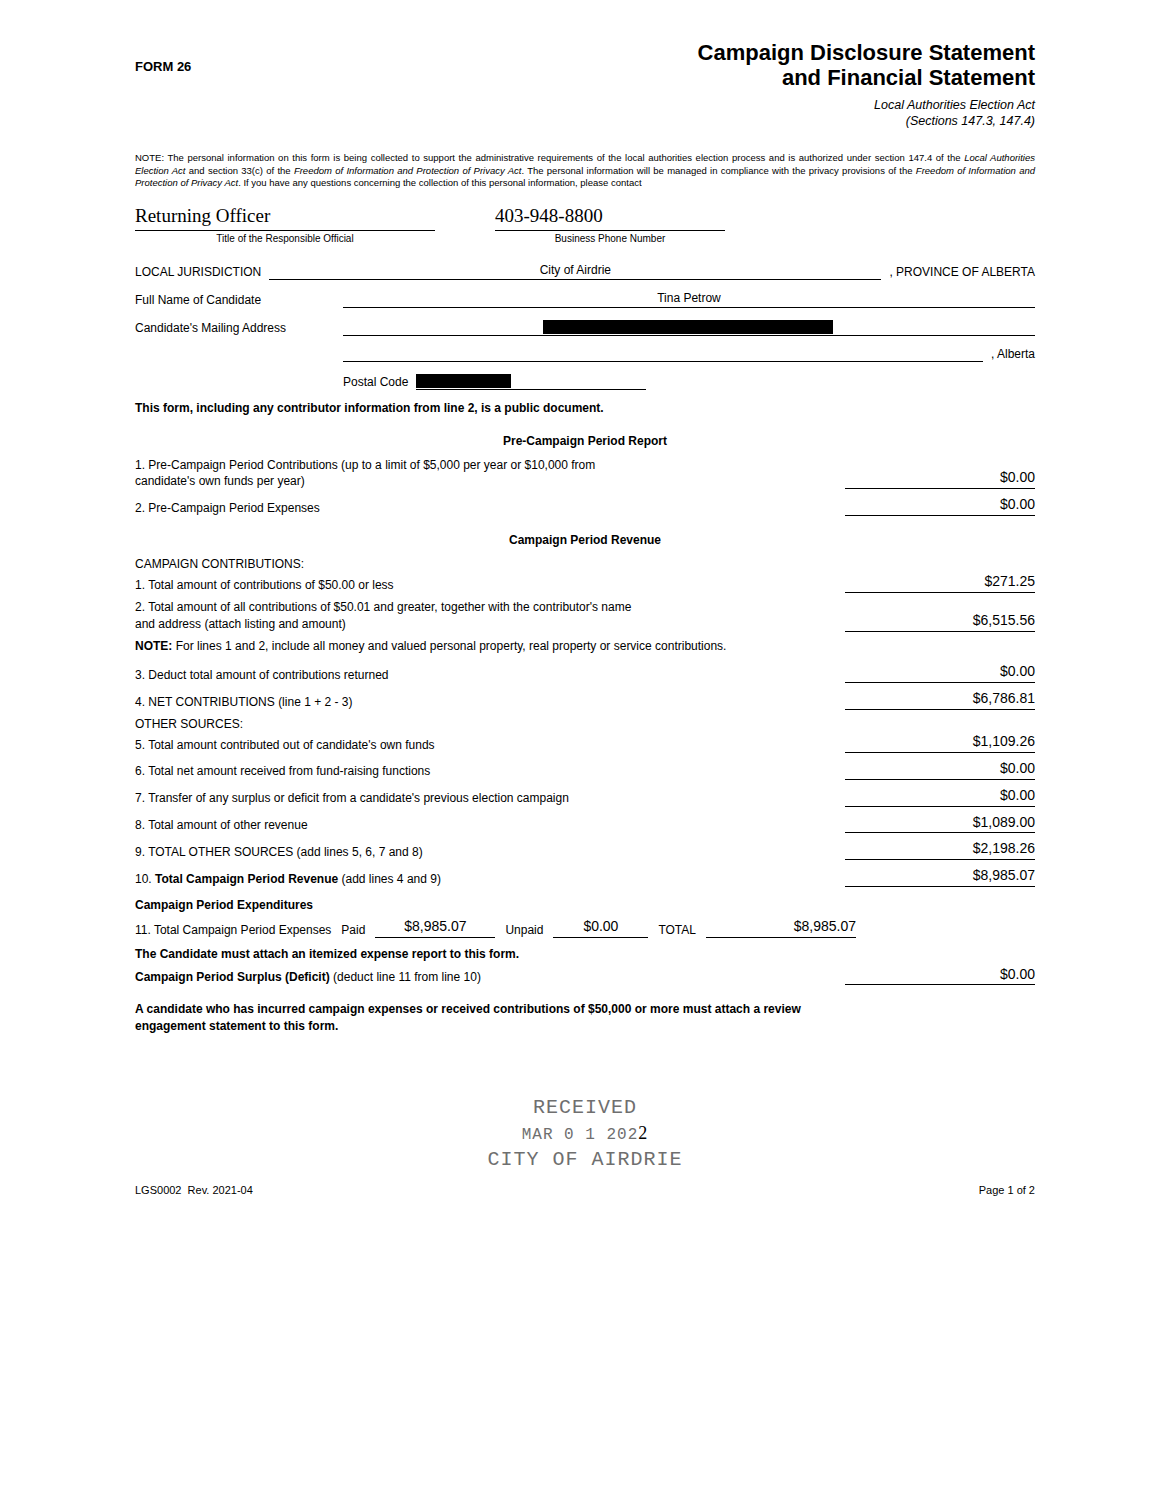FORM 26
Campaign Disclosure Statement
and Financial Statement
Local Authorities Election Act
(Sections 147.3, 147.4)
NOTE: The personal information on this form is being collected to support the administrative requirements of the local authorities election process and is authorized under section 147.4 of the Local Authorities Election Act and section 33(c) of the Freedom of Information and Protection of Privacy Act. The personal information will be managed in compliance with the privacy provisions of the Freedom of Information and Protection of Privacy Act. If you have any questions concerning the collection of this personal information, please contact
Returning Officer
Title of the Responsible Official
403-948-8800
Business Phone Number
LOCAL JURISDICTION
City of Airdrie
, PROVINCE OF ALBERTA
Full Name of Candidate
Tina Petrow
Candidate's Mailing Address
, Alberta
Postal Code
This form, including any contributor information from line 2, is a public document.
Pre-Campaign Period Report
1. Pre-Campaign Period Contributions (up to a limit of $5,000 per year or $10,000 from
candidate's own funds per year)
$0.00
2. Pre-Campaign Period Expenses
$0.00
Campaign Period Revenue
CAMPAIGN CONTRIBUTIONS:
1. Total amount of contributions of $50.00 or less
$271.25
2. Total amount of all contributions of $50.01 and greater, together with the contributor's name
and address (attach listing and amount)
$6,515.56
NOTE: For lines 1 and 2, include all money and valued personal property, real property or service contributions.
3. Deduct total amount of contributions returned
$0.00
4. NET CONTRIBUTIONS (line 1 + 2 - 3)
$6,786.81
OTHER SOURCES:
5. Total amount contributed out of candidate's own funds
$1,109.26
6. Total net amount received from fund-raising functions
$0.00
7. Transfer of any surplus or deficit from a candidate's previous election campaign
$0.00
8. Total amount of other revenue
$1,089.00
9. TOTAL OTHER SOURCES (add lines 5, 6, 7 and 8)
$2,198.26
10. Total Campaign Period Revenue (add lines 4 and 9)
$8,985.07
Campaign Period Expenditures
11. Total Campaign Period Expenses
Paid
$8,985.07
Unpaid
$0.00
TOTAL
$8,985.07
The Candidate must attach an itemized expense report to this form.
Campaign Period Surplus (Deficit) (deduct line 11 from line 10)
$0.00
A candidate who has incurred campaign expenses or received contributions of $50,000 or more must attach a review
engagement statement to this form.
RECEIVED
MAR 0 1 2022
CITY OF AIRDRIE
LGS0002 Rev. 2021-04
Page 1 of 2